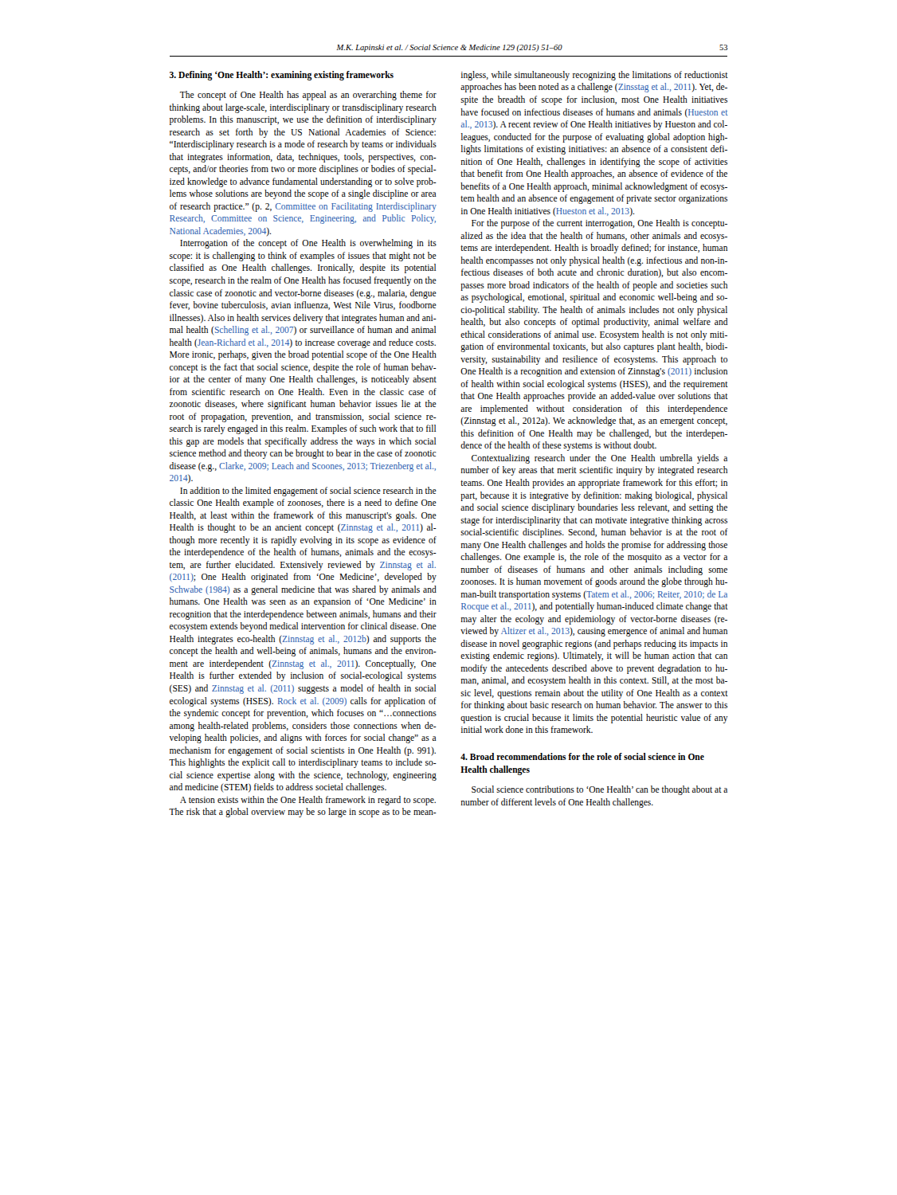M.K. Lapinski et al. / Social Science & Medicine 129 (2015) 51–60
53
3. Defining ‘One Health’: examining existing frameworks
The concept of One Health has appeal as an overarching theme for thinking about large-scale, interdisciplinary or transdisciplinary research problems. In this manuscript, we use the definition of interdisciplinary research as set forth by the US National Academies of Science: “Interdisciplinary research is a mode of research by teams or individuals that integrates information, data, techniques, tools, perspectives, concepts, and/or theories from two or more disciplines or bodies of specialized knowledge to advance fundamental understanding or to solve problems whose solutions are beyond the scope of a single discipline or area of research practice.” (p. 2, Committee on Facilitating Interdisciplinary Research, Committee on Science, Engineering, and Public Policy, National Academies, 2004).
Interrogation of the concept of One Health is overwhelming in its scope: it is challenging to think of examples of issues that might not be classified as One Health challenges. Ironically, despite its potential scope, research in the realm of One Health has focused frequently on the classic case of zoonotic and vector-borne diseases (e.g., malaria, dengue fever, bovine tuberculosis, avian influenza, West Nile Virus, foodborne illnesses). Also in health services delivery that integrates human and animal health (Schelling et al., 2007) or surveillance of human and animal health (Jean-Richard et al., 2014) to increase coverage and reduce costs. More ironic, perhaps, given the broad potential scope of the One Health concept is the fact that social science, despite the role of human behavior at the center of many One Health challenges, is noticeably absent from scientific research on One Health. Even in the classic case of zoonotic diseases, where significant human behavior issues lie at the root of propagation, prevention, and transmission, social science research is rarely engaged in this realm. Examples of such work that to fill this gap are models that specifically address the ways in which social science method and theory can be brought to bear in the case of zoonotic disease (e.g., Clarke, 2009; Leach and Scoones, 2013; Triezenberg et al., 2014).
In addition to the limited engagement of social science research in the classic One Health example of zoonoses, there is a need to define One Health, at least within the framework of this manuscript's goals. One Health is thought to be an ancient concept (Zinnstag et al., 2011) although more recently it is rapidly evolving in its scope as evidence of the interdependence of the health of humans, animals and the ecosystem, are further elucidated. Extensively reviewed by Zinnstag et al. (2011); One Health originated from ‘One Medicine’, developed by Schwabe (1984) as a general medicine that was shared by animals and humans. One Health was seen as an expansion of ‘One Medicine’ in recognition that the interdependence between animals, humans and their ecosystem extends beyond medical intervention for clinical disease. One Health integrates eco-health (Zinnstag et al., 2012b) and supports the concept the health and well-being of animals, humans and the environment are interdependent (Zinnstag et al., 2011). Conceptually, One Health is further extended by inclusion of social-ecological systems (SES) and Zinnstag et al. (2011) suggests a model of health in social ecological systems (HSES). Rock et al. (2009) calls for application of the syndemic concept for prevention, which focuses on “…connections among health-related problems, considers those connections when developing health policies, and aligns with forces for social change” as a mechanism for engagement of social scientists in One Health (p. 991). This highlights the explicit call to interdisciplinary teams to include social science expertise along with the science, technology, engineering and medicine (STEM) fields to address societal challenges.
A tension exists within the One Health framework in regard to scope. The risk that a global overview may be so large in scope as to be meaningless, while simultaneously recognizing the limitations of reductionist approaches has been noted as a challenge (Zinsstag et al., 2011). Yet, despite the breadth of scope for inclusion, most One Health initiatives have focused on infectious diseases of humans and animals (Hueston et al., 2013). A recent review of One Health initiatives by Hueston and colleagues, conducted for the purpose of evaluating global adoption highlights limitations of existing initiatives: an absence of a consistent definition of One Health, challenges in identifying the scope of activities that benefit from One Health approaches, an absence of evidence of the benefits of a One Health approach, minimal acknowledgment of ecosystem health and an absence of engagement of private sector organizations in One Health initiatives (Hueston et al., 2013).
For the purpose of the current interrogation, One Health is conceptualized as the idea that the health of humans, other animals and ecosystems are interdependent. Health is broadly defined; for instance, human health encompasses not only physical health (e.g. infectious and non-infectious diseases of both acute and chronic duration), but also encompasses more broad indicators of the health of people and societies such as psychological, emotional, spiritual and economic well-being and socio-political stability. The health of animals includes not only physical health, but also concepts of optimal productivity, animal welfare and ethical considerations of animal use. Ecosystem health is not only mitigation of environmental toxicants, but also captures plant health, biodiversity, sustainability and resilience of ecosystems. This approach to One Health is a recognition and extension of Zinnstag's (2011) inclusion of health within social ecological systems (HSES), and the requirement that One Health approaches provide an added-value over solutions that are implemented without consideration of this interdependence (Zinnstag et al., 2012a). We acknowledge that, as an emergent concept, this definition of One Health may be challenged, but the interdependence of the health of these systems is without doubt.
Contextualizing research under the One Health umbrella yields a number of key areas that merit scientific inquiry by integrated research teams. One Health provides an appropriate framework for this effort; in part, because it is integrative by definition: making biological, physical and social science disciplinary boundaries less relevant, and setting the stage for interdisciplinarity that can motivate integrative thinking across social-scientific disciplines. Second, human behavior is at the root of many One Health challenges and holds the promise for addressing those challenges. One example is, the role of the mosquito as a vector for a number of diseases of humans and other animals including some zoonoses. It is human movement of goods around the globe through human-built transportation systems (Tatem et al., 2006; Reiter, 2010; de La Rocque et al., 2011), and potentially human-induced climate change that may alter the ecology and epidemiology of vector-borne diseases (reviewed by Altizer et al., 2013), causing emergence of animal and human disease in novel geographic regions (and perhaps reducing its impacts in existing endemic regions). Ultimately, it will be human action that can modify the antecedents described above to prevent degradation to human, animal, and ecosystem health in this context. Still, at the most basic level, questions remain about the utility of One Health as a context for thinking about basic research on human behavior. The answer to this question is crucial because it limits the potential heuristic value of any initial work done in this framework.
4. Broad recommendations for the role of social science in One Health challenges
Social science contributions to ‘One Health’ can be thought about at a number of different levels of One Health challenges.